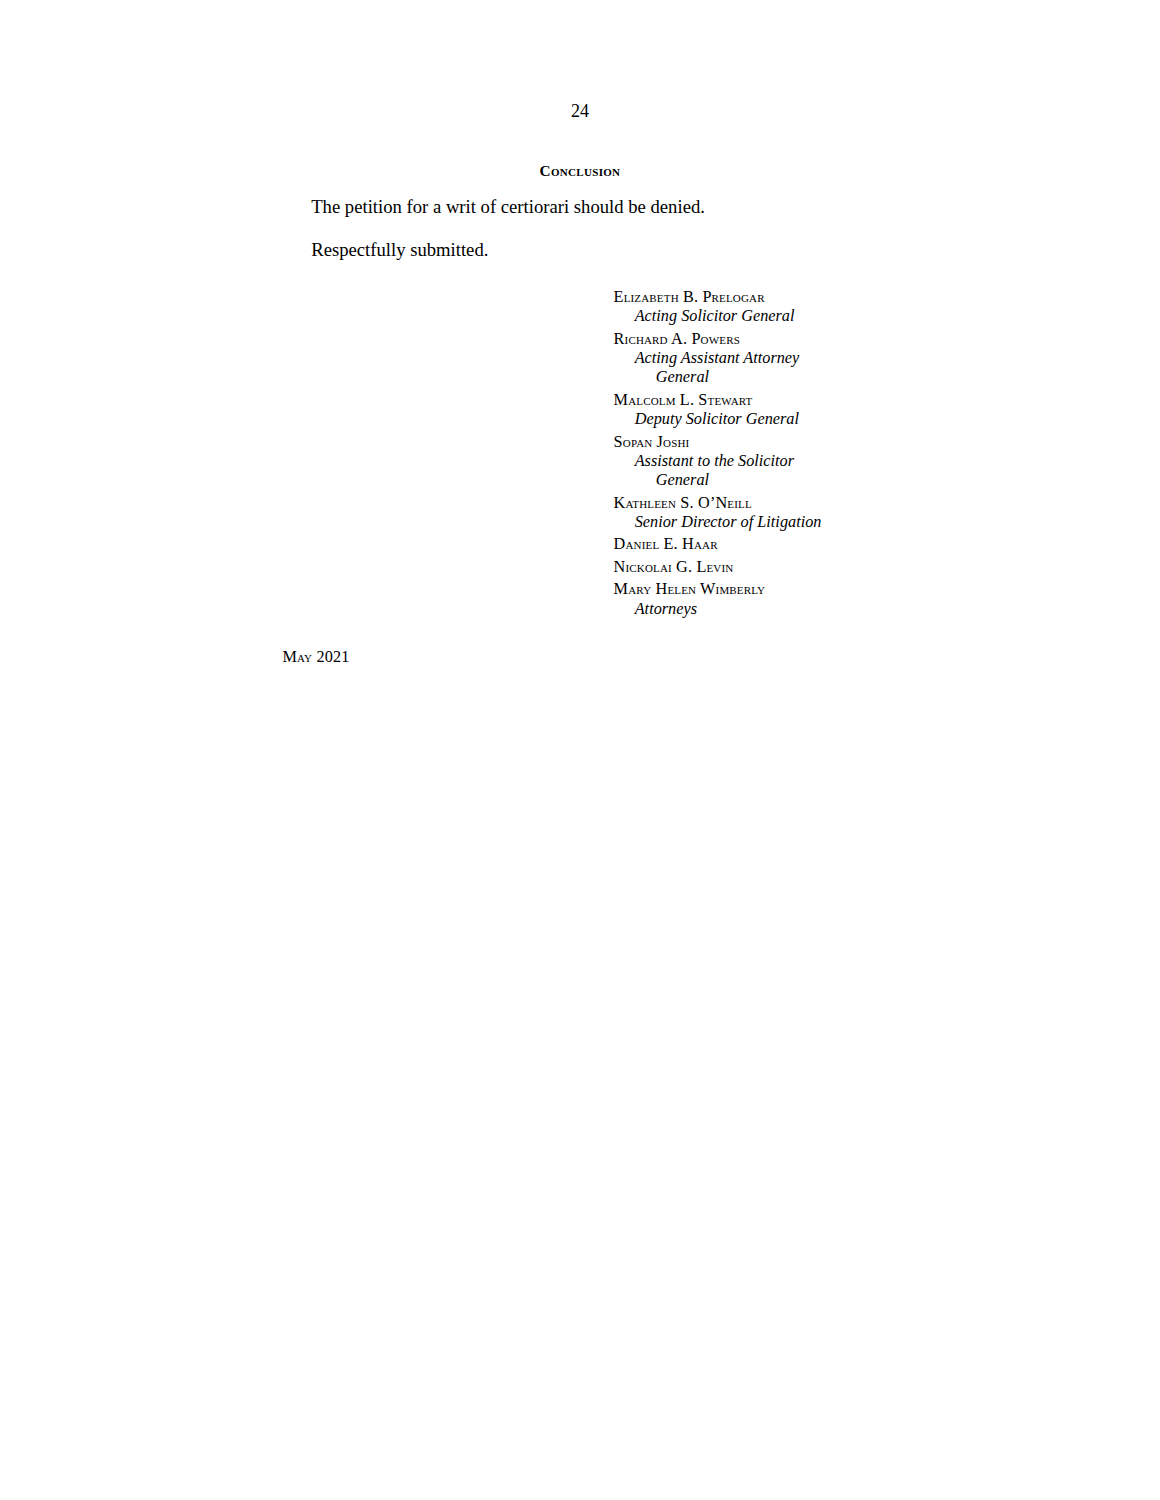24
Conclusion
The petition for a writ of certiorari should be denied.
Respectfully submitted.
Elizabeth B. Prelogar Acting Solicitor General
Richard A. Powers Acting Assistant AttorneyGeneral
Malcolm L. Stewart Deputy Solicitor General
Sopan Joshi Assistant to the SolicitorGeneral
Kathleen S. O’Neill Senior Director of Litigation
Daniel E. Haar
Nickolai G. Levin
Mary Helen Wimberly Attorneys
May 2021